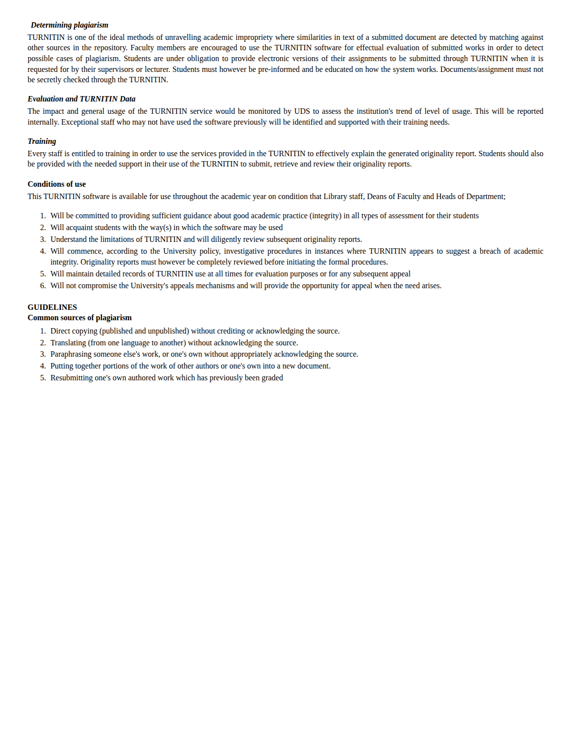Determining plagiarism
TURNITIN is one of the ideal methods of unravelling academic impropriety where similarities in text of a submitted document are detected by matching against other sources in the repository. Faculty members are encouraged to use the TURNITIN software for effectual evaluation of submitted works in order to detect possible cases of plagiarism. Students are under obligation to provide electronic versions of their assignments to be submitted through TURNITIN when it is requested for by their supervisors or lecturer. Students must however be pre-informed and be educated on how the system works. Documents/assignment must not be secretly checked through the TURNITIN.
Evaluation and TURNITIN Data
The impact and general usage of the TURNITIN service would be monitored by UDS to assess the institution's trend of level of usage. This will be reported internally. Exceptional staff who may not have used the software previously will be identified and supported with their training needs.
Training
Every staff is entitled to training in order to use the services provided in the TURNITIN to effectively explain the generated originality report. Students should also be provided with the needed support in their use of the TURNITIN to submit, retrieve and review their originality reports.
Conditions of use
This TURNITIN software is available for use throughout the academic year on condition that Library staff, Deans of Faculty and Heads of Department;
Will be committed to providing sufficient guidance about good academic practice (integrity) in all types of assessment for their students
Will acquaint students with the way(s) in which the software may be used
Understand the limitations of TURNITIN and will diligently review subsequent originality reports.
Will commence, according to the University policy, investigative procedures in instances where TURNITIN appears to suggest a breach of academic integrity. Originality reports must however be completely reviewed before initiating the formal procedures.
Will maintain detailed records of TURNITIN use at all times for evaluation purposes or for any subsequent appeal
Will not compromise the University's appeals mechanisms and will provide the opportunity for appeal when the need arises.
GUIDELINES
Common sources of plagiarism
Direct copying (published and unpublished) without crediting or acknowledging the source.
Translating (from one language to another) without acknowledging the source.
Paraphrasing someone else's work, or one's own without appropriately acknowledging the source.
Putting together portions of the work of other authors or one's own into a new document.
Resubmitting one's own authored work which has previously been graded